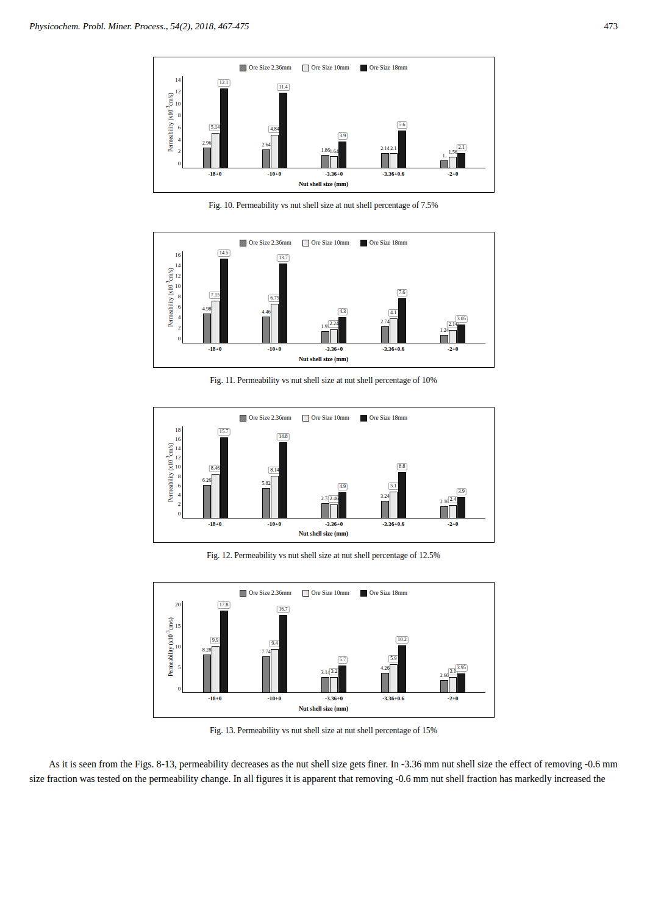Physicochem. Probl. Miner. Process., 54(2), 2018, 467-475 473
Ore Size 2.36mm Ore Size 10mm Ore Size 18mm
Permeability (x10-3cm/s)
14121086420
2.96
5.14
12.1
2.64
4.84
11.4
1.86
1.64
3.9
2.14
2.1
5.6
1.
1.56
2.1
-18+0-10+0-3.36+0-3.36+0.6-2+0
Nut shell size (mm)
Fig. 10. Permeability vs nut shell size at nut shell percentage of 7.5%
Ore Size 2.36mm Ore Size 10mm Ore Size 18mm
Permeability (x10-3cm/s)
1614121086420
4.98
7.15
14.5
4.46
6.75
13.7
1.97
2.24
4.3
2.74
4.1
7.6
1.24
2.14
3.05
-18+0-10+0-3.36+0-3.36+0.6-2+0
Nut shell size (mm)
Fig. 11. Permeability vs nut shell size at nut shell percentage of 10%
Ore Size 2.36mm Ore Size 10mm Ore Size 18mm
Permeability (x10-3cm/s)
181614121086420
6.26
8.46
15.7
5.82
8.14
14.8
2.74
2.46
4.9
3.24
5.1
8.8
2.16
2.4
3.9
-18+0-10+0-3.36+0-3.36+0.6-2+0
Nut shell size (mm)
Fig. 12. Permeability vs nut shell size at nut shell percentage of 12.5%
Ore Size 2.36mm Ore Size 10mm Ore Size 18mm
Permeability (x10-3cm/s)
20151050
8.28
9.9
17.8
7.74
9.4
16.7
3.14
3.2
5.7
4.26
5.9
10.2
2.66
3.1
3.95
-18+0-10+0-3.36+0-3.36+0.6-2+0
Nut shell size (mm)
Fig. 13. Permeability vs nut shell size at nut shell percentage of 15%
As it is seen from the Figs. 8-13, permeability decreases as the nut shell size gets finer. In -3.36 mm nut shell size the effect of removing -0.6 mm size fraction was tested on the permeability change. In all figures it is apparent that removing -0.6 mm nut shell fraction has markedly increased the